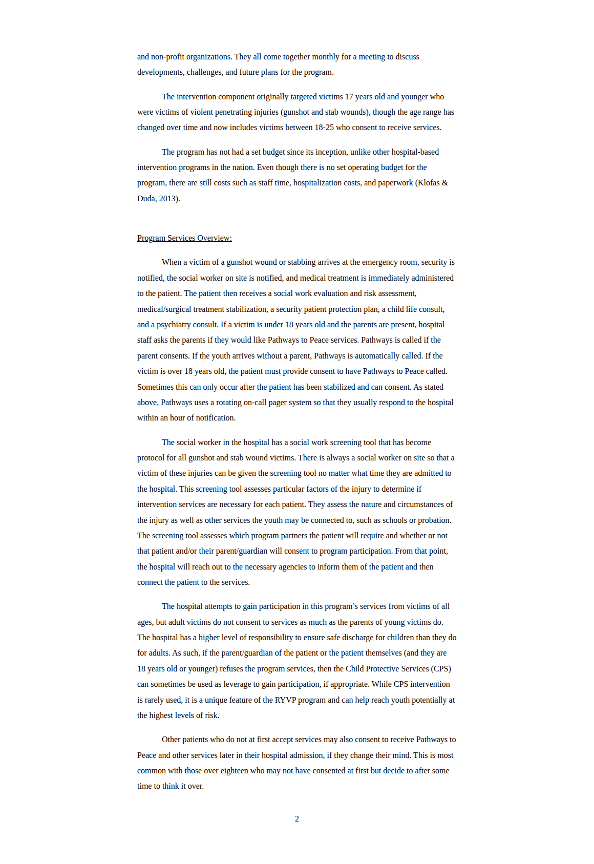and non-profit organizations. They all come together monthly for a meeting to discuss developments, challenges, and future plans for the program.
The intervention component originally targeted victims 17 years old and younger who were victims of violent penetrating injuries (gunshot and stab wounds), though the age range has changed over time and now includes victims between 18-25 who consent to receive services.
The program has not had a set budget since its inception, unlike other hospital-based intervention programs in the nation. Even though there is no set operating budget for the program, there are still costs such as staff time, hospitalization costs, and paperwork (Klofas & Duda, 2013).
Program Services Overview:
When a victim of a gunshot wound or stabbing arrives at the emergency room, security is notified, the social worker on site is notified, and medical treatment is immediately administered to the patient. The patient then receives a social work evaluation and risk assessment, medical/surgical treatment stabilization, a security patient protection plan, a child life consult, and a psychiatry consult. If a victim is under 18 years old and the parents are present, hospital staff asks the parents if they would like Pathways to Peace services. Pathways is called if the parent consents. If the youth arrives without a parent, Pathways is automatically called. If the victim is over 18 years old, the patient must provide consent to have Pathways to Peace called. Sometimes this can only occur after the patient has been stabilized and can consent. As stated above, Pathways uses a rotating on-call pager system so that they usually respond to the hospital within an hour of notification.
The social worker in the hospital has a social work screening tool that has become protocol for all gunshot and stab wound victims. There is always a social worker on site so that a victim of these injuries can be given the screening tool no matter what time they are admitted to the hospital. This screening tool assesses particular factors of the injury to determine if intervention services are necessary for each patient. They assess the nature and circumstances of the injury as well as other services the youth may be connected to, such as schools or probation. The screening tool assesses which program partners the patient will require and whether or not that patient and/or their parent/guardian will consent to program participation. From that point, the hospital will reach out to the necessary agencies to inform them of the patient and then connect the patient to the services.
The hospital attempts to gain participation in this program’s services from victims of all ages, but adult victims do not consent to services as much as the parents of young victims do. The hospital has a higher level of responsibility to ensure safe discharge for children than they do for adults. As such, if the parent/guardian of the patient or the patient themselves (and they are 18 years old or younger) refuses the program services, then the Child Protective Services (CPS) can sometimes be used as leverage to gain participation, if appropriate. While CPS intervention is rarely used, it is a unique feature of the RYVP program and can help reach youth potentially at the highest levels of risk.
Other patients who do not at first accept services may also consent to receive Pathways to Peace and other services later in their hospital admission, if they change their mind. This is most common with those over eighteen who may not have consented at first but decide to after some time to think it over.
2